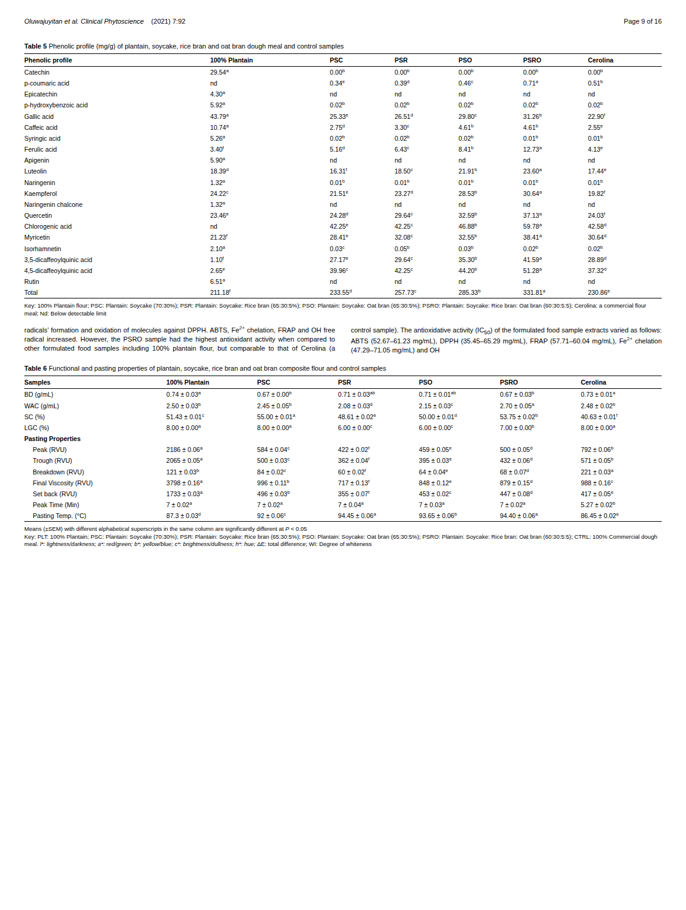Oluwajuyitan et al. Clinical Phytoscience (2021) 7:92
Page 9 of 16
Table 5 Phenolic profile (mg/g) of plantain, soycake, rice bran and oat bran dough meal and control samples
| Phenolic profile | 100% Plantain | PSC | PSR | PSO | PSRO | Cerolina |
| --- | --- | --- | --- | --- | --- | --- |
| Catechin | 29.54 a | 0.00 b | 0.00 b | 0.00 b | 0.00 b | 0.00 b |
| p-coumaric acid | nd | 0.34 e | 0.39 d | 0.46 c | 0.71 a | 0.51 b |
| Epicatechin | 4.30 a | nd | nd | nd | nd | nd |
| p-hydroxybenzoic acid | 5.92 a | 0.02 b | 0.02 b | 0.02 b | 0.02 b | 0.02 b |
| Gallic acid | 43.79 a | 25.33 e | 26.51 d | 29.80 c | 31.26 b | 22.90 f |
| Caffeic acid | 10.74 a | 2.75 d | 3.30 c | 4.61 b | 4.61 b | 2.55 e |
| Syringic acid | 5.26 a | 0.02 b | 0.02 b | 0.02 b | 0.01 b | 0.01 b |
| Ferulic acid | 3.40 f | 5.16 d | 6.43 c | 8.41 b | 12.73 a | 4.13 e |
| Apigenin | 5.90 a | nd | nd | nd | nd | nd |
| Luteolin | 18.39 d | 16.31 f | 18.50 c | 21.91 b | 23.60 a | 17.44 e |
| Naringenin | 1.32 a | 0.01 b | 0.01 b | 0.01 b | 0.01 b | 0.01 b |
| Kaempferol | 24.22 c | 21.51 e | 23.27 d | 28.53 b | 30.64 a | 19.82 f |
| Naringenin chalcone | 1.32 a | nd | nd | nd | nd | nd |
| Quercetin | 23.46 e | 24.28 d | 29.64 c | 32.59 b | 37.13 a | 24.03 f |
| Chlorogenic acid | nd | 42.25 e | 42.25 c | 46.88 b | 59.78 a | 42.58 d |
| Myricetin | 21.23 f | 28.41 e | 32.08 c | 32.55 b | 38.41 a | 30.64 d |
| Isorhamnetin | 2.10 a | 0.03 c | 0.05 b | 0.03 b | 0.02 b | 0.02 b |
| 3,5-dicaffeoylquinic acid | 1.10 f | 27.17 e | 29.64 c | 35.30 b | 41.59 a | 28.89 d |
| 4,5-dicaffeoylquinic acid | 2.65 e | 39.96 c | 42.25 c | 44.20 b | 51.28 a | 37.32 d |
| Rutin | 6.51 a | nd | nd | nd | nd | nd |
| Total | 211.18 f | 233.55 d | 257.73 c | 285.33 b | 331.81 a | 230.86 e |
Key: 100% Plantain flour; PSC: Plantain: Soycake (70:30%); PSR: Plantain: Soycake: Rice bran (65:30:5%); PSO: Plantain: Soycake: Oat bran (65:30:5%); PSRO: Plantain: Soycake: Rice bran: Oat bran (60:30:5:5); Cerolina: a commercial flour meal; Nd: Below detectable limit
radicals’ formation and oxidation of molecules against DPPH. ABTS, Fe2+ chelation, FRAP and OH free radical increased. However, the PSRO sample had the highest antioxidant activity when compared to other formulated food samples including 100% plantain flour, but comparable to that of Cerolina (a control sample). The antioxidative activity (IC50) of the formulated food sample extracts varied as follows: ABTS (52.67–61.23 mg/mL), DPPH (35.45–65.29 mg/mL), FRAP (57.71–60.04 mg/mL), Fe2+ chelation (47.29–71.05 mg/mL) and OH
Table 6 Functional and pasting properties of plantain, soycake, rice bran and oat bran composite flour and control samples
| Samples | 100% Plantain | PSC | PSR | PSO | PSRO | Cerolina |
| --- | --- | --- | --- | --- | --- | --- |
| BD (g/mL) | 0.74 ± 0.03 a | 0.67 ± 0.00 b | 0.71 ± 0.03 ab | 0.71 ± 0.01 ab | 0.67 ± 0.03 b | 0.73 ± 0.01 a |
| WAC (g/mL) | 2.50 ± 0.03 b | 2.45 ± 0.05 b | 2.08 ± 0.03 d | 2.15 ± 0.03 c | 2.70 ± 0.05 a | 2.48 ± 0.02 b |
| SC (%) | 51.43 ± 0.01 c | 55.00 ± 0.01 a | 48.61 ± 0.02 e | 50.00 ± 0.01 d | 53.75 ± 0.02 b | 40.63 ± 0.01 f |
| LGC (%) | 8.00 ± 0.00 a | 8.00 ± 0.00 a | 6.00 ± 0.00 c | 6.00 ± 0.00 c | 7.00 ± 0.00 b | 8.00 ± 0.00 a |
| Pasting Properties |
| Peak (RVU) | 2186 ± 0.06 a | 584 ± 0.04 c | 422 ± 0.02 f | 459 ± 0.05 e | 500 ± 0.05 d | 792 ± 0.06 b |
| Trough (RVU) | 2065 ± 0.05 a | 500 ± 0.03 c | 362 ± 0.04 f | 395 ± 0.03 e | 432 ± 0.06 d | 571 ± 0.05 b |
| Breakdown (RVU) | 121 ± 0.03 b | 84 ± 0.02 c | 60 ± 0.02 f | 64 ± 0.04 e | 68 ± 0.07 d | 221 ± 0.03 a |
| Final Viscosity (RVU) | 3798 ± 0.16 a | 996 ± 0.11 b | 717 ± 0.13 f | 848 ± 0.12 e | 879 ± 0.15 d | 988 ± 0.16 c |
| Set back (RVU) | 1733 ± 0.03 a | 496 ± 0.03 b | 355 ± 0.07 f | 453 ± 0.02 c | 447 ± 0.08 d | 417 ± 0.05 e |
| Peak Time (Min) | 7 ± 0.02 a | 7 ± 0.02 a | 7 ± 0.04 a | 7 ± 0.03 a | 7 ± 0.02 a | 5.27 ± 0.02 b |
| Pasting Temp. (°C) | 87.3 ± 0.03 d | 92 ± 0.06 c | 94.45 ± 0.06 a | 93.65 ± 0.06 b | 94.40 ± 0.06 a | 86.45 ± 0.02 e |
Means (±SEM) with different alphabetical superscripts in the same column are significantly different at P < 0.05
Key: PLT: 100% Plantain; PSC: Plantain: Soycake (70:30%); PSR: Plantain: Soycake: Rice bran (65:30:5%); PSO: Plantain: Soycake: Oat bran (65:30:5%); PSRO: Plantain: Soycake: Rice bran: Oat bran (60:30:5:5); CTRL: 100% Commercial dough meal. l*: lightness/darkness; a*: red/green; b*: yellow/blue; c*: brightness/dullness; h*: hue; ΔE: total difference; WI: Degree of whiteness